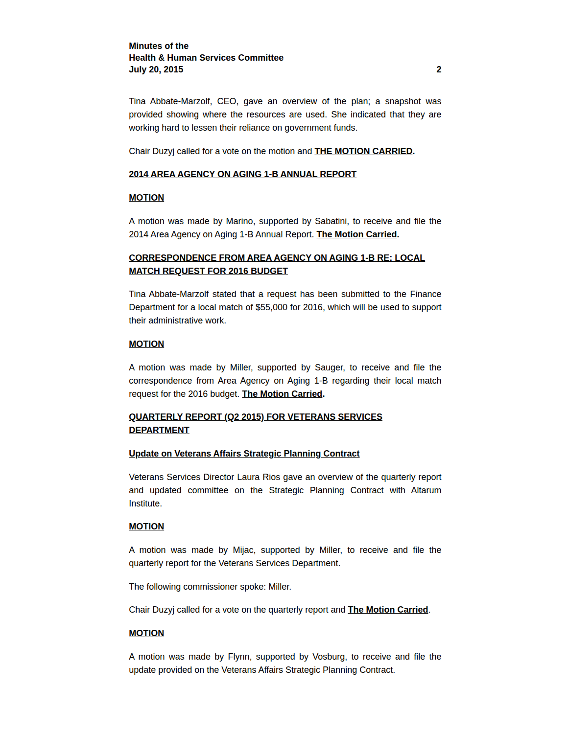Minutes of the
Health & Human Services Committee
July 20, 2015 2
Tina Abbate-Marzolf, CEO, gave an overview of the plan; a snapshot was provided showing where the resources are used. She indicated that they are working hard to lessen their reliance on government funds.
Chair Duzyj called for a vote on the motion and THE MOTION CARRIED.
2014 AREA AGENCY ON AGING 1-B ANNUAL REPORT
MOTION
A motion was made by Marino, supported by Sabatini, to receive and file the 2014 Area Agency on Aging 1-B Annual Report. The Motion Carried.
CORRESPONDENCE FROM AREA AGENCY ON AGING 1-B RE: LOCAL
MATCH REQUEST FOR 2016 BUDGET
Tina Abbate-Marzolf stated that a request has been submitted to the Finance Department for a local match of $55,000 for 2016, which will be used to support their administrative work.
MOTION
A motion was made by Miller, supported by Sauger, to receive and file the correspondence from Area Agency on Aging 1-B regarding their local match request for the 2016 budget. The Motion Carried.
QUARTERLY REPORT (Q2 2015) FOR VETERANS SERVICES DEPARTMENT
Update on Veterans Affairs Strategic Planning Contract
Veterans Services Director Laura Rios gave an overview of the quarterly report and updated committee on the Strategic Planning Contract with Altarum Institute.
MOTION
A motion was made by Mijac, supported by Miller, to receive and file the quarterly report for the Veterans Services Department.
The following commissioner spoke: Miller.
Chair Duzyj called for a vote on the quarterly report and The Motion Carried.
MOTION
A motion was made by Flynn, supported by Vosburg, to receive and file the update provided on the Veterans Affairs Strategic Planning Contract.